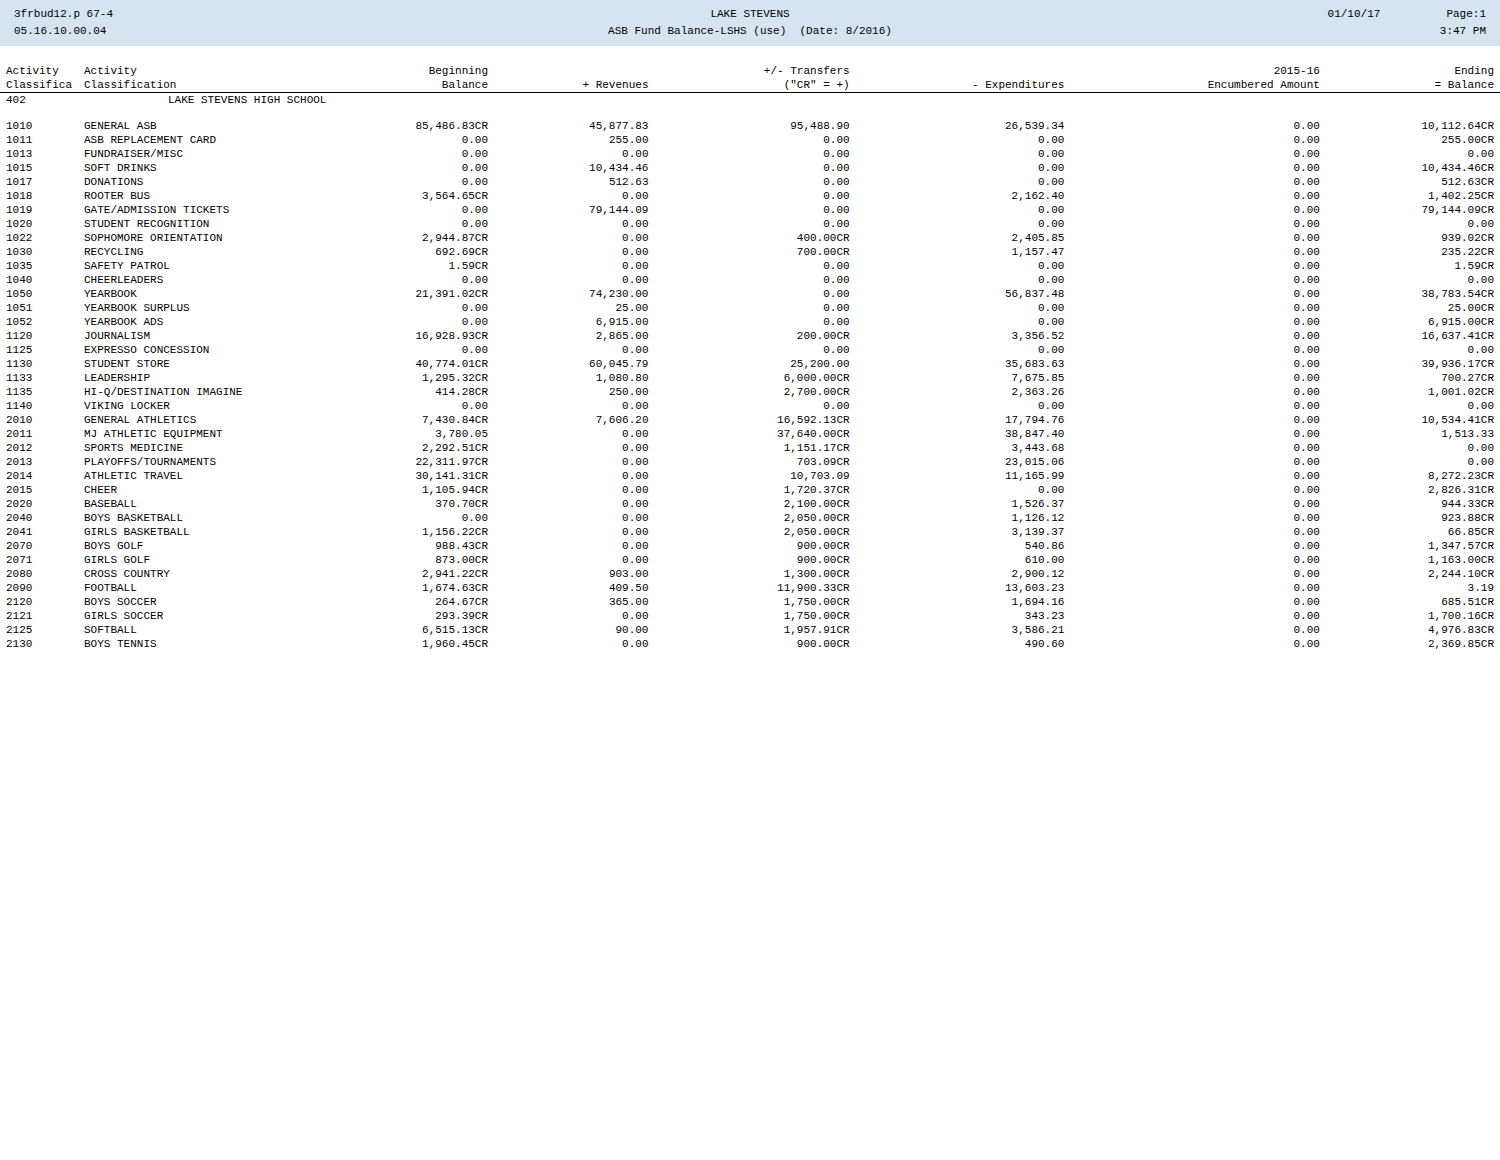3frbud12.p 67-4
05.16.10.00.04
LAKE STEVENS
ASB Fund Balance-LSHS (use) (Date: 8/2016)
01/10/17 Page:1
3:47 PM
| Activity | Activity | Beginning | | +/- Transfers | | 2015-16 | Ending |
| --- | --- | --- | --- | --- | --- | --- | --- |
| Classifica | Classification | Balance | + Revenues | ("CR" = +) | - Expenditures | Encumbered Amount | = Balance |
| 402 | LAKE STEVENS HIGH SCHOOL |
| 1010 | GENERAL ASB | 85,486.83CR | 45,877.83 | 95,488.90 | 26,539.34 | 0.00 | 10,112.64CR |
| 1011 | ASB REPLACEMENT CARD | 0.00 | 255.00 | 0.00 | 0.00 | 0.00 | 255.00CR |
| 1013 | FUNDRAISER/MISC | 0.00 | 0.00 | 0.00 | 0.00 | 0.00 | 0.00 |
| 1015 | SOFT DRINKS | 0.00 | 10,434.46 | 0.00 | 0.00 | 0.00 | 10,434.46CR |
| 1017 | DONATIONS | 0.00 | 512.63 | 0.00 | 0.00 | 0.00 | 512.63CR |
| 1018 | ROOTER BUS | 3,564.65CR | 0.00 | 0.00 | 2,162.40 | 0.00 | 1,402.25CR |
| 1019 | GATE/ADMISSION TICKETS | 0.00 | 79,144.09 | 0.00 | 0.00 | 0.00 | 79,144.09CR |
| 1020 | STUDENT RECOGNITION | 0.00 | 0.00 | 0.00 | 0.00 | 0.00 | 0.00 |
| 1022 | SOPHOMORE ORIENTATION | 2,944.87CR | 0.00 | 400.00CR | 2,405.85 | 0.00 | 939.02CR |
| 1030 | RECYCLING | 692.69CR | 0.00 | 700.00CR | 1,157.47 | 0.00 | 235.22CR |
| 1035 | SAFETY PATROL | 1.59CR | 0.00 | 0.00 | 0.00 | 0.00 | 1.59CR |
| 1040 | CHEERLEADERS | 0.00 | 0.00 | 0.00 | 0.00 | 0.00 | 0.00 |
| 1050 | YEARBOOK | 21,391.02CR | 74,230.00 | 0.00 | 56,837.48 | 0.00 | 38,783.54CR |
| 1051 | YEARBOOK SURPLUS | 0.00 | 25.00 | 0.00 | 0.00 | 0.00 | 25.00CR |
| 1052 | YEARBOOK ADS | 0.00 | 6,915.00 | 0.00 | 0.00 | 0.00 | 6,915.00CR |
| 1120 | JOURNALISM | 16,928.93CR | 2,865.00 | 200.00CR | 3,356.52 | 0.00 | 16,637.41CR |
| 1125 | EXPRESSO CONCESSION | 0.00 | 0.00 | 0.00 | 0.00 | 0.00 | 0.00 |
| 1130 | STUDENT STORE | 40,774.01CR | 60,045.79 | 25,200.00 | 35,683.63 | 0.00 | 39,936.17CR |
| 1133 | LEADERSHIP | 1,295.32CR | 1,080.80 | 6,000.00CR | 7,675.85 | 0.00 | 700.27CR |
| 1135 | HI-Q/DESTINATION IMAGINE | 414.28CR | 250.00 | 2,700.00CR | 2,363.26 | 0.00 | 1,001.02CR |
| 1140 | VIKING LOCKER | 0.00 | 0.00 | 0.00 | 0.00 | 0.00 | 0.00 |
| 2010 | GENERAL ATHLETICS | 7,430.84CR | 7,606.20 | 16,592.13CR | 17,794.76 | 0.00 | 10,534.41CR |
| 2011 | MJ ATHLETIC EQUIPMENT | 3,780.05 | 0.00 | 37,640.00CR | 38,847.40 | 0.00 | 1,513.33 |
| 2012 | SPORTS MEDICINE | 2,292.51CR | 0.00 | 1,151.17CR | 3,443.68 | 0.00 | 0.00 |
| 2013 | PLAYOFFS/TOURNAMENTS | 22,311.97CR | 0.00 | 703.09CR | 23,015.06 | 0.00 | 0.00 |
| 2014 | ATHLETIC TRAVEL | 30,141.31CR | 0.00 | 10,703.09 | 11,165.99 | 0.00 | 8,272.23CR |
| 2015 | CHEER | 1,105.94CR | 0.00 | 1,720.37CR | 0.00 | 0.00 | 2,826.31CR |
| 2020 | BASEBALL | 370.70CR | 0.00 | 2,100.00CR | 1,526.37 | 0.00 | 944.33CR |
| 2040 | BOYS BASKETBALL | 0.00 | 0.00 | 2,050.00CR | 1,126.12 | 0.00 | 923.88CR |
| 2041 | GIRLS BASKETBALL | 1,156.22CR | 0.00 | 2,050.00CR | 3,139.37 | 0.00 | 66.85CR |
| 2070 | BOYS GOLF | 988.43CR | 0.00 | 900.00CR | 540.86 | 0.00 | 1,347.57CR |
| 2071 | GIRLS GOLF | 873.00CR | 0.00 | 900.00CR | 610.00 | 0.00 | 1,163.00CR |
| 2080 | CROSS COUNTRY | 2,941.22CR | 903.00 | 1,300.00CR | 2,900.12 | 0.00 | 2,244.10CR |
| 2090 | FOOTBALL | 1,674.63CR | 409.50 | 11,900.33CR | 13,603.23 | 0.00 | 3.19 |
| 2120 | BOYS SOCCER | 264.67CR | 365.00 | 1,750.00CR | 1,694.16 | 0.00 | 685.51CR |
| 2121 | GIRLS SOCCER | 293.39CR | 0.00 | 1,750.00CR | 343.23 | 0.00 | 1,700.16CR |
| 2125 | SOFTBALL | 6,515.13CR | 90.00 | 1,957.91CR | 3,586.21 | 0.00 | 4,976.83CR |
| 2130 | BOYS TENNIS | 1,960.45CR | 0.00 | 900.00CR | 490.60 | 0.00 | 2,369.85CR |